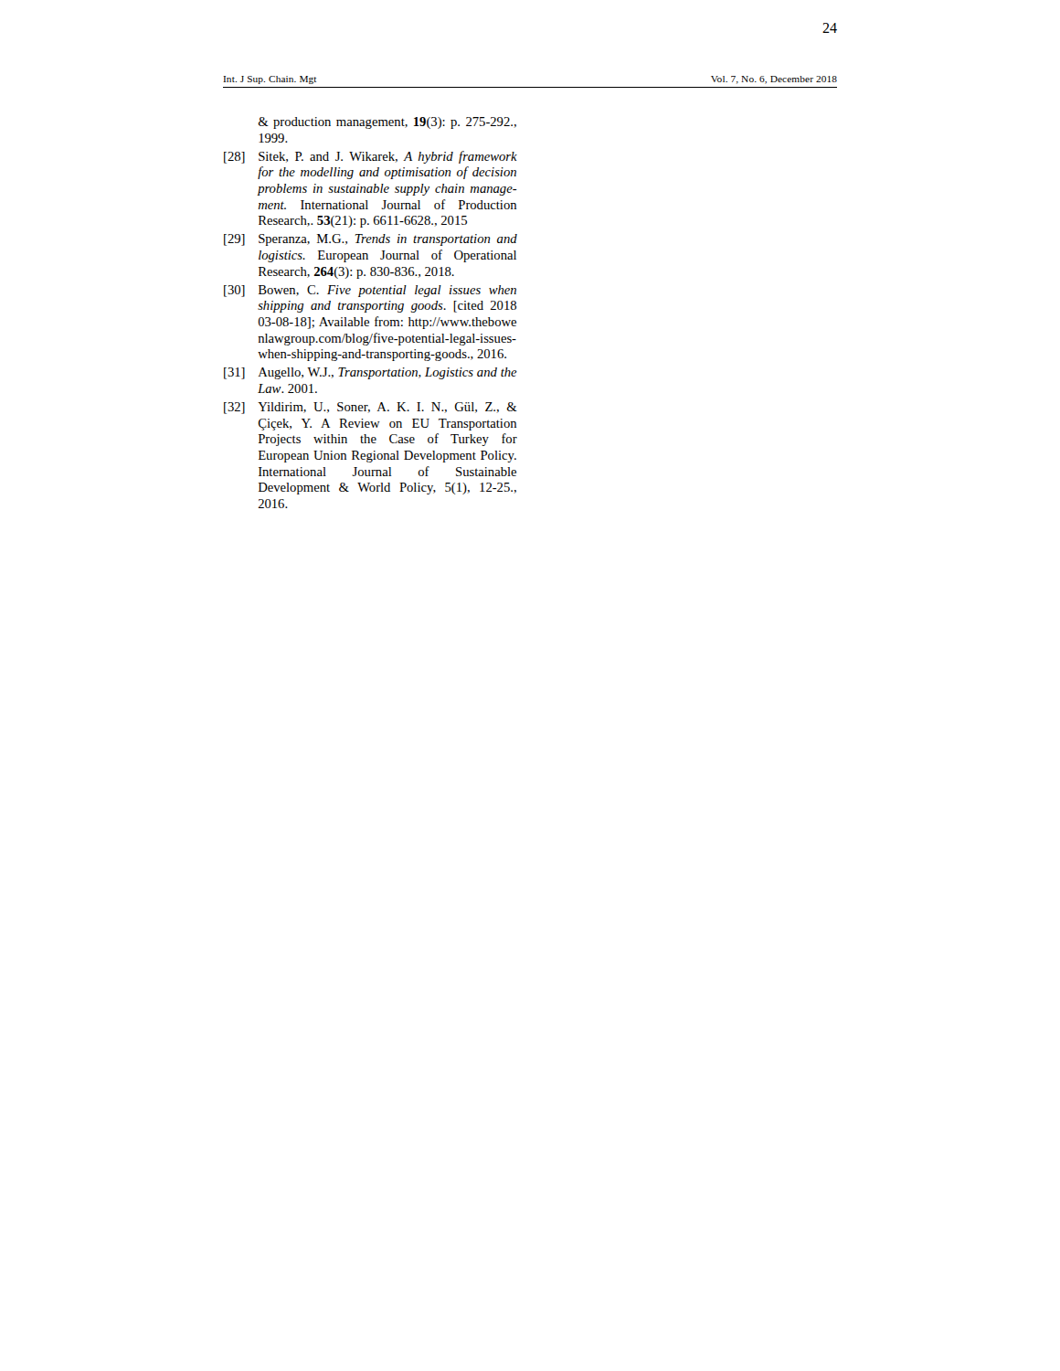24
Int. J Sup. Chain. Mgt
Vol. 7, No. 6, December 2018
& production management, 19(3): p. 275-292., 1999.
[28] Sitek, P. and J. Wikarek, A hybrid framework for the modelling and optimisation of decision problems in sustainable supply chain management. International Journal of Production Research,. 53(21): p. 6611-6628., 2015
[29] Speranza, M.G., Trends in transportation and logistics. European Journal of Operational Research, 264(3): p. 830-836., 2018.
[30] Bowen, C. Five potential legal issues when shipping and transporting goods. [cited 2018 03-08-18]; Available from: http://www.thebowenlawgroup.com/blog/five-potential-legal-issues-when-shipping-and-transporting-goods., 2016.
[31] Augello, W.J., Transportation, Logistics and the Law. 2001.
[32] Yildirim, U., Soner, A. K. I. N., Gül, Z., & Çiçek, Y. A Review on EU Transportation Projects within the Case of Turkey for European Union Regional Development Policy. International Journal of Sustainable Development & World Policy, 5(1), 12-25., 2016.